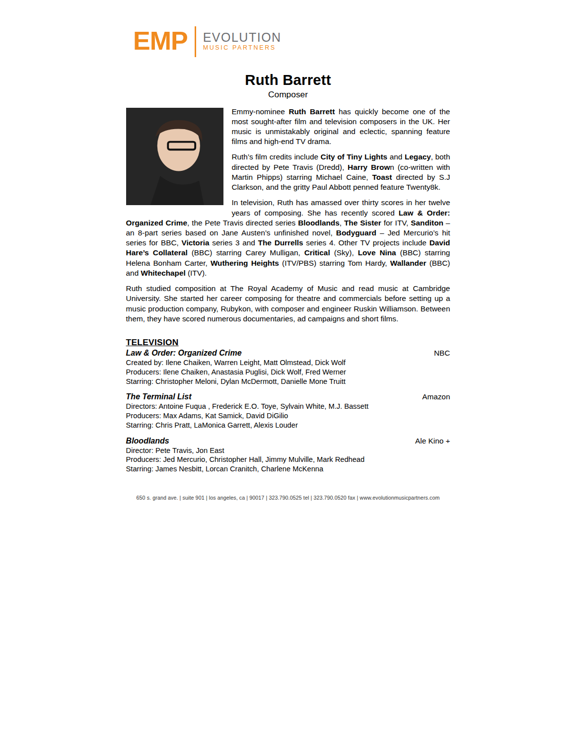EMP
EVOLUTION
MUSIC PARTNERS
Ruth Barrett
Composer
Emmy-nominee Ruth Barrett has quickly become one of the most sought-after film and television composers in the UK. Her music is unmistakably original and eclectic, spanning feature films and high-end TV drama.
Ruth’s film credits include City of Tiny Lights and Legacy, both directed by Pete Travis (Dredd), Harry Brown (co-written with Martin Phipps) starring Michael Caine, Toast directed by S.J Clarkson, and the gritty Paul Abbott penned feature Twenty8k.
In television, Ruth has amassed over thirty scores in her twelve years of composing. She has recently scored Law & Order: Organized Crime, the Pete Travis directed series Bloodlands, The Sister for ITV, Sanditon – an 8-part series based on Jane Austen’s unfinished novel, Bodyguard – Jed Mercurio’s hit series for BBC, Victoria series 3 and The Durrells series 4. Other TV projects include David Hare’s Collateral (BBC) starring Carey Mulligan, Critical (Sky), Love Nina (BBC) starring Helena Bonham Carter, Wuthering Heights (ITV/PBS) starring Tom Hardy, Wallander (BBC) and Whitechapel (ITV).
Ruth studied composition at The Royal Academy of Music and read music at Cambridge University. She started her career composing for theatre and commercials before setting up a music production company, Rubykon, with composer and engineer Ruskin Williamson. Between them, they have scored numerous documentaries, ad campaigns and short films.
TELEVISION
Law & Order: Organized Crime NBC
Created by: Ilene Chaiken, Warren Leight, Matt Olmstead, Dick Wolf
Producers: Ilene Chaiken, Anastasia Puglisi, Dick Wolf, Fred Werner
Starring: Christopher Meloni, Dylan McDermott, Danielle Mone Truitt
The Terminal List Amazon
Directors: Antoine Fuqua , Frederick E.O. Toye, Sylvain White, M.J. Bassett
Producers: Max Adams, Kat Samick, David DiGilio
Starring: Chris Pratt, LaMonica Garrett, Alexis Louder
Bloodlands Ale Kino +
Director: Pete Travis, Jon East
Producers: Jed Mercurio, Christopher Hall, Jimmy Mulville, Mark Redhead
Starring: James Nesbitt, Lorcan Cranitch, Charlene McKenna
650 s. grand ave. | suite 901 | los angeles, ca | 90017 | 323.790.0525 tel | 323.790.0520 fax | www.evolutionmusicpartners.com